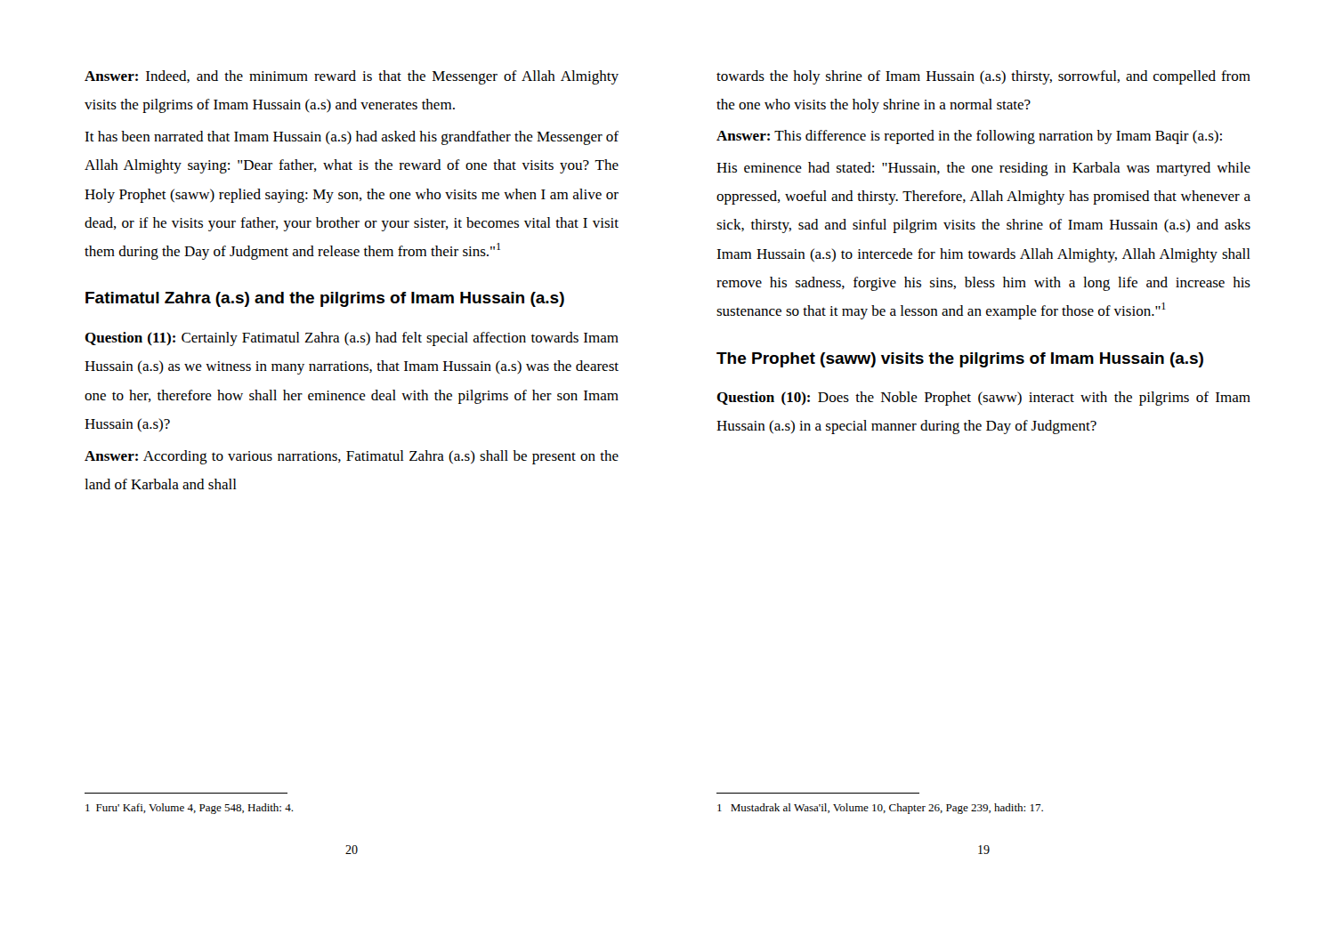Answer: Indeed, and the minimum reward is that the Messenger of Allah Almighty visits the pilgrims of Imam Hussain (a.s) and venerates them.
It has been narrated that Imam Hussain (a.s) had asked his grandfather the Messenger of Allah Almighty saying: "Dear father, what is the reward of one that visits you? The Holy Prophet (saww) replied saying: My son, the one who visits me when I am alive or dead, or if he visits your father, your brother or your sister, it becomes vital that I visit them during the Day of Judgment and release them from their sins."1
Fatimatul Zahra (a.s) and the pilgrims of Imam Hussain (a.s)
Question (11): Certainly Fatimatul Zahra (a.s) had felt special affection towards Imam Hussain (a.s) as we witness in many narrations, that Imam Hussain (a.s) was the dearest one to her, therefore how shall her eminence deal with the pilgrims of her son Imam Hussain (a.s)?
Answer: According to various narrations, Fatimatul Zahra (a.s) shall be present on the land of Karbala and shall
1 Furu' Kafi, Volume 4, Page 548, Hadith: 4.
20
towards the holy shrine of Imam Hussain (a.s) thirsty, sorrowful, and compelled from the one who visits the holy shrine in a normal state?
Answer: This difference is reported in the following narration by Imam Baqir (a.s):
His eminence had stated: "Hussain, the one residing in Karbala was martyred while oppressed, woeful and thirsty. Therefore, Allah Almighty has promised that whenever a sick, thirsty, sad and sinful pilgrim visits the shrine of Imam Hussain (a.s) and asks Imam Hussain (a.s) to intercede for him towards Allah Almighty, Allah Almighty shall remove his sadness, forgive his sins, bless him with a long life and increase his sustenance so that it may be a lesson and an example for those of vision."1
The Prophet (saww) visits the pilgrims of Imam Hussain (a.s)
Question (10): Does the Noble Prophet (saww) interact with the pilgrims of Imam Hussain (a.s) in a special manner during the Day of Judgment?
1 Mustadrak al Wasa'il, Volume 10, Chapter 26, Page 239, hadith: 17.
19